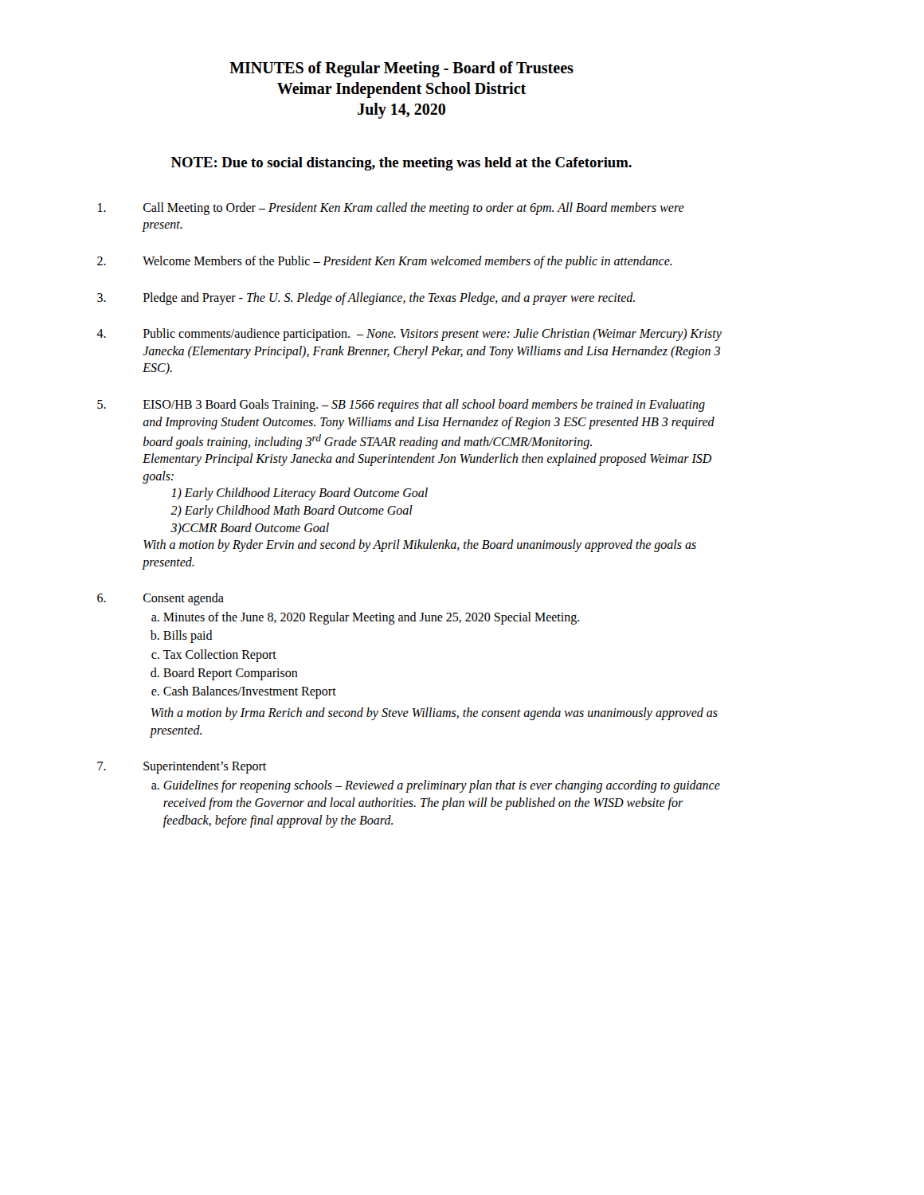MINUTES of Regular Meeting - Board of Trustees Weimar Independent School District July 14, 2020
NOTE: Due to social distancing, the meeting was held at the Cafetorium.
Call Meeting to Order – President Ken Kram called the meeting to order at 6pm. All Board members were present.
Welcome Members of the Public – President Ken Kram welcomed members of the public in attendance.
Pledge and Prayer - The U. S. Pledge of Allegiance, the Texas Pledge, and a prayer were recited.
Public comments/audience participation. – None. Visitors present were: Julie Christian (Weimar Mercury) Kristy Janecka (Elementary Principal), Frank Brenner, Cheryl Pekar, and Tony Williams and Lisa Hernandez (Region 3 ESC).
EISO/HB 3 Board Goals Training. – SB 1566 requires that all school board members be trained in Evaluating and Improving Student Outcomes. Tony Williams and Lisa Hernandez of Region 3 ESC presented HB 3 required board goals training, including 3rd Grade STAAR reading and math/CCMR/Monitoring.
Elementary Principal Kristy Janecka and Superintendent Jon Wunderlich then explained proposed Weimar ISD goals:
1) Early Childhood Literacy Board Outcome Goal
2) Early Childhood Math Board Outcome Goal
3)CCMR Board Outcome Goal
With a motion by Ryder Ervin and second by April Mikulenka, the Board unanimously approved the goals as presented.
Consent agenda
Minutes of the June 8, 2020 Regular Meeting and June 25, 2020 Special Meeting.
Bills paid
Tax Collection Report
Board Report Comparison
Cash Balances/Investment Report
With a motion by Irma Rerich and second by Steve Williams, the consent agenda was unanimously approved as presented.
Superintendent’s Report
Guidelines for reopening schools – Reviewed a preliminary plan that is ever changing according to guidance received from the Governor and local authorities. The plan will be published on the WISD website for feedback, before final approval by the Board.